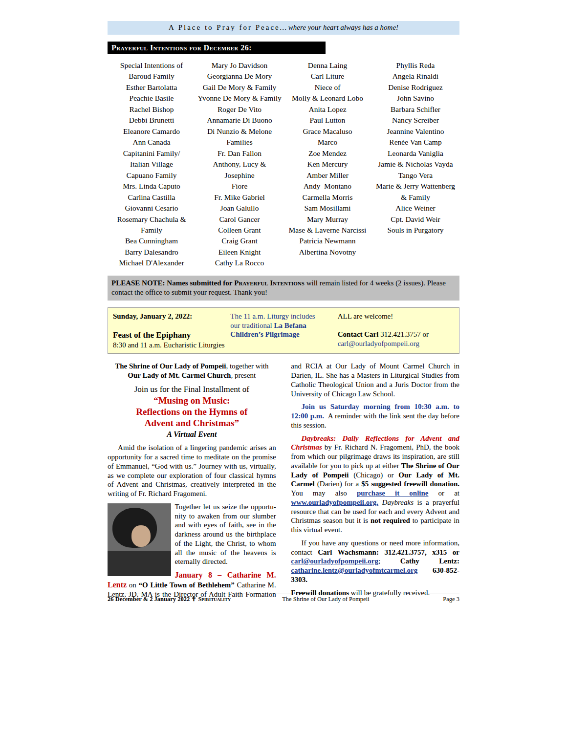A Place to Pray for Peace… where your heart always has a home!
Prayerful Intentions for December 26:
Special Intentions of
Baroud Family
Esther Bartolatta
Peachie Basile
Rachel Bishop
Debbi Brunetti
Eleanore Camardo
Ann Canada
Capitanini Family/
Italian Village
Capuano Family
Mrs. Linda Caputo
Carlina Castilla
Giovanni Cesario
Rosemary Chachula & Family
Bea Cunningham
Barry Dalesandro
Michael D'Alexander
Mary Jo Davidson
Georgianna De Mory
Gail De Mory & Family
Yvonne De Mory & Family
Roger De Vito
Annamarie Di Buono
Di Nunzio & Melone
Families
Fr. Dan Fallon
Anthony, Lucy & Josephine
Fiore
Fr. Mike Gabriel
Joan Galullo
Carol Gancer
Colleen Grant
Craig Grant
Eileen Knight
Cathy La Rocco
Denna Laing
Carl Liture
Niece of
Molly & Leonard Lobo
Anita Lopez
Paul Lutton
Grace Macaluso
Marco
Zoe Mendez
Ken Mercury
Amber Miller
Andy Montano
Carmella Morris
Sam Mosillami
Mary Murray
Mase & Laverne Narcissi
Patricia Newmann
Albertina Novotny
Phyllis Reda
Angela Rinaldi
Denise Rodriguez
John Savino
Barbara Schifler
Nancy Screiber
Jeannine Valentino
Renée Van Camp
Leonarda Vaniglia
Jamie & Nicholas Vayda
Tango Vera
Marie & Jerry Wattenberg
& Family
Alice Weiner
Cpt. David Weir
Souls in Purgatory
PLEASE NOTE: Names submitted for Prayerful Intentions will remain listed for 4 weeks (2 issues). Please contact the office to submit your request. Thank you!
Sunday, January 2, 2022:
Feast of the Epiphany
8:30 and 11 a.m. Eucharistic Liturgies
The 11 a.m. Liturgy includes
our traditional La Befana
Children’s Pilgrimage
ALL are welcome!
Contact Carl 312.421.3757 or
carl@ourladyofpompeii.org
The Shrine of Our Lady of Pompeii, together with
Our Lady of Mt. Carmel Church, present
Join us for the Final Installment of
“Musing on Music:
Reflections on the Hymns of
Advent and Christmas”
A Virtual Event
Amid the isolation of a lingering pandemic arises an opportunity for a sacred time to meditate on the promise of Emmanuel, “God with us.” Journey with us, virtually, as we complete our exploration of four classical hymns of Advent and Christmas, creatively interpreted in the writing of Fr. Richard Fragomeni.
Together let us seize the opportunity to awaken from our slumber and with eyes of faith, see in the darkness around us the birthplace of the Light, the Christ, to whom all the music of the heavens is eternally directed.
January 8 – Catharine M. Lentz on “O Little Town of Bethlehem” Catharine M. Lentz, JD, MA is the Director of Adult Faith Formation and RCIA at Our Lady of Mount Carmel Church in Darien, IL. She has a Masters in Liturgical Studies from Catholic Theological Union and a Juris Doctor from the University of Chicago Law School.
Join us Saturday morning from 10:30 a.m. to 12:00 p.m. A reminder with the link sent the day before this session.
Daybreaks: Daily Reflections for Advent and Christmas by Fr. Richard N. Fragomeni, PhD, the book from which our pilgrimage draws its inspiration, are still available for you to pick up at either The Shrine of Our Lady of Pompeii (Chicago) or Our Lady of Mt. Carmel (Darien) for a $5 suggested freewill donation. You may also purchase it online or at www.ourladyofpompeii.org. Daybreaks is a prayerful resource that can be used for each and every Advent and Christmas season but it is not required to participate in this virtual event.
If you have any questions or need more information, contact Carl Wachsmann: 312.421.3757, x315 or carl@ourladyofpompeii.org; Cathy Lentz: catharine.lentz@ourladyofmtcarmel.org 630-852-3303.
Freewill donations will be gratefully received.
26 December & 2 January 2022 ✝ Spirituality
The Shrine of Our Lady of Pompeii
Page 3